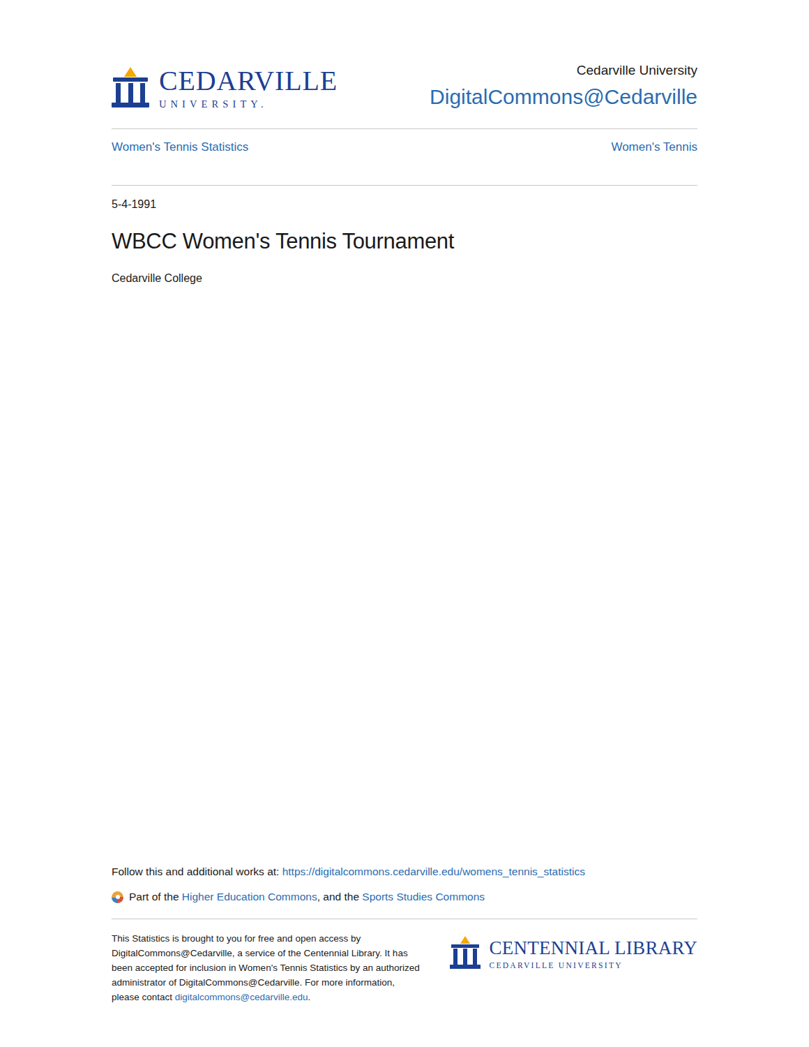CEDARVILLE
UNIVERSITY.
Cedarville University
DigitalCommons@Cedarville
Women's Tennis Statistics Women's Tennis
5-4-1991
WBCC Women's Tennis Tournament
Cedarville College
Follow this and additional works at: https://digitalcommons.cedarville.edu/womens_tennis_statistics
Part of the Higher Education Commons, and the Sports Studies Commons
This Statistics is brought to you for free and open access by DigitalCommons@Cedarville, a service of the Centennial Library. It has been accepted for inclusion in Women's Tennis Statistics by an authorized administrator of DigitalCommons@Cedarville. For more information, please contact digitalcommons@cedarville.edu.
CENTENNIAL LIBRARY
CEDARVILLE UNIVERSITY